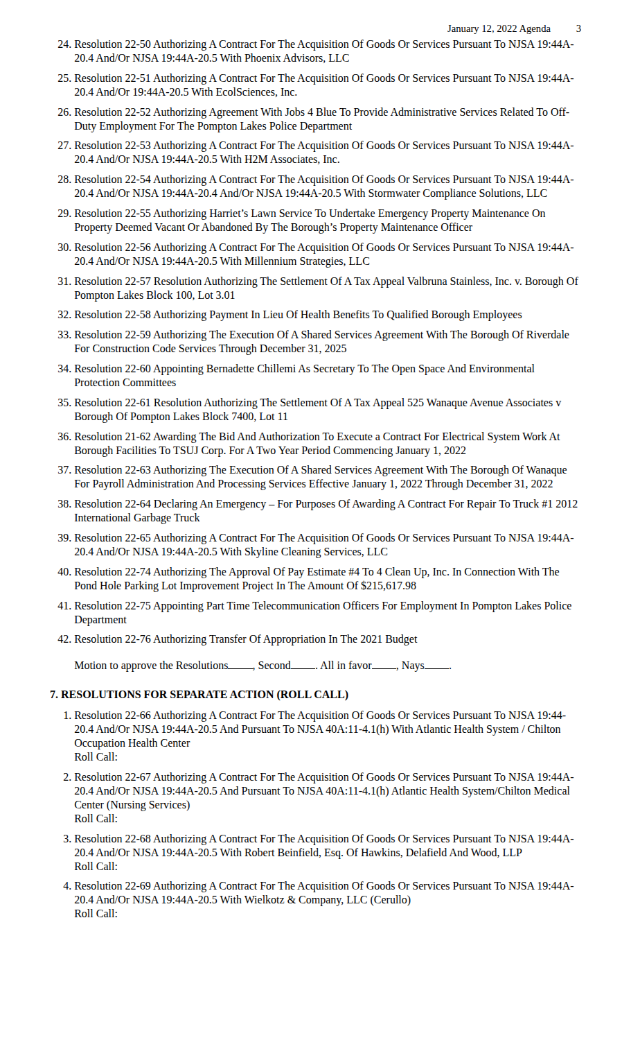January 12, 2022 Agenda3
Resolution 22-50 Authorizing A Contract For The Acquisition Of Goods Or Services Pursuant To NJSA 19:44A-20.4 And/Or NJSA 19:44A-20.5 With Phoenix Advisors, LLC
Resolution 22-51 Authorizing A Contract For The Acquisition Of Goods Or Services Pursuant To NJSA 19:44A-20.4 And/Or 19:44A-20.5 With EcolSciences, Inc.
Resolution 22-52 Authorizing Agreement With Jobs 4 Blue To Provide Administrative Services Related To Off-Duty Employment For The Pompton Lakes Police Department
Resolution 22-53 Authorizing A Contract For The Acquisition Of Goods Or Services Pursuant To NJSA 19:44A-20.4 And/Or NJSA 19:44A-20.5 With H2M Associates, Inc.
Resolution 22-54 Authorizing A Contract For The Acquisition Of Goods Or Services Pursuant To NJSA 19:44A-20.4 And/Or NJSA 19:44A-20.4 And/Or NJSA 19:44A-20.5 With Stormwater Compliance Solutions, LLC
Resolution 22-55 Authorizing Harriet’s Lawn Service To Undertake Emergency Property Maintenance On Property Deemed Vacant Or Abandoned By The Borough’s Property Maintenance Officer
Resolution 22-56 Authorizing A Contract For The Acquisition Of Goods Or Services Pursuant To NJSA 19:44A-20.4 And/Or NJSA 19:44A-20.5 With Millennium Strategies, LLC
Resolution 22-57 Resolution Authorizing The Settlement Of A Tax Appeal Valbruna Stainless, Inc. v. Borough Of Pompton Lakes Block 100, Lot 3.01
Resolution 22-58 Authorizing Payment In Lieu Of Health Benefits To Qualified Borough Employees
Resolution 22-59 Authorizing The Execution Of A Shared Services Agreement With The Borough Of Riverdale For Construction Code Services Through December 31, 2025
Resolution 22-60 Appointing Bernadette Chillemi As Secretary To The Open Space And Environmental Protection Committees
Resolution 22-61 Resolution Authorizing The Settlement Of A Tax Appeal 525 Wanaque Avenue Associates v Borough Of Pompton Lakes Block 7400, Lot 11
Resolution 21-62 Awarding The Bid And Authorization To Execute a Contract For Electrical System Work At Borough Facilities To TSUJ Corp. For A Two Year Period Commencing January 1, 2022
Resolution 22-63 Authorizing The Execution Of A Shared Services Agreement With The Borough Of Wanaque For Payroll Administration And Processing Services Effective January 1, 2022 Through December 31, 2022
Resolution 22-64 Declaring An Emergency – For Purposes Of Awarding A Contract For Repair To Truck #1 2012 International Garbage Truck
Resolution 22-65 Authorizing A Contract For The Acquisition Of Goods Or Services Pursuant To NJSA 19:44A-20.4 And/Or NJSA 19:44A-20.5 With Skyline Cleaning Services, LLC
Resolution 22-74 Authorizing The Approval Of Pay Estimate #4 To 4 Clean Up, Inc. In Connection With The Pond Hole Parking Lot Improvement Project In The Amount Of $215,617.98
Resolution 22-75 Appointing Part Time Telecommunication Officers For Employment In Pompton Lakes Police Department
Resolution 22-76 Authorizing Transfer Of Appropriation In The 2021 Budget
Motion to approve the Resolutions , Second . All in favor , Nays .
7. RESOLUTIONS FOR SEPARATE ACTION (ROLL CALL)
Resolution 22-66 Authorizing A Contract For The Acquisition Of Goods Or Services Pursuant To NJSA 19:44-20.4 And/Or NJSA 19:44A-20.5 And Pursuant To NJSA 40A:11-4.1(h) With Atlantic Health System / Chilton Occupation Health Center
Roll Call:
Resolution 22-67 Authorizing A Contract For The Acquisition Of Goods Or Services Pursuant To NJSA 19:44A-20.4 And/Or NJSA 19:44A-20.5 And Pursuant To NJSA 40A:11-4.1(h) Atlantic Health System/Chilton Medical Center (Nursing Services)
Roll Call:
Resolution 22-68 Authorizing A Contract For The Acquisition Of Goods Or Services Pursuant To NJSA 19:44A-20.4 And/Or NJSA 19:44A-20.5 With Robert Beinfield, Esq. Of Hawkins, Delafield And Wood, LLP
Roll Call:
Resolution 22-69 Authorizing A Contract For The Acquisition Of Goods Or Services Pursuant To NJSA 19:44A-20.4 And/Or NJSA 19:44A-20.5 With Wielkotz & Company, LLC (Cerullo)
Roll Call: